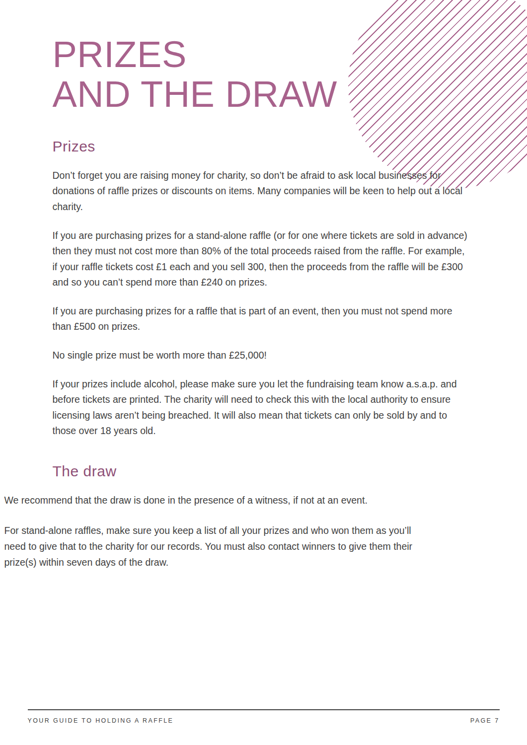PRIZES AND THE DRAW
Prizes
Don’t forget you are raising money for charity, so don’t be afraid to ask local businesses for donations of raffle prizes or discounts on items. Many companies will be keen to help out a local charity.
If you are purchasing prizes for a stand-alone raffle (or for one where tickets are sold in advance) then they must not cost more than 80% of the total proceeds raised from the raffle. For example, if your raffle tickets cost £1 each and you sell 300, then the proceeds from the raffle will be £300 and so you can’t spend more than £240 on prizes.
If you are purchasing prizes for a raffle that is part of an event, then you must not spend more than £500 on prizes.
No single prize must be worth more than £25,000!
If your prizes include alcohol, please make sure you let the fundraising team know a.s.a.p. and before tickets are printed. The charity will need to check this with the local authority to ensure licensing laws aren’t being breached. It will also mean that tickets can only be sold by and to those over 18 years old.
The draw
We recommend that the draw is done in the presence of a witness, if not at an event.
For stand-alone raffles, make sure you keep a list of all your prizes and who won them as you’ll need to give that to the charity for our records. You must also contact winners to give them their prize(s) within seven days of the draw.
Your guide to holding a raffle Page 7